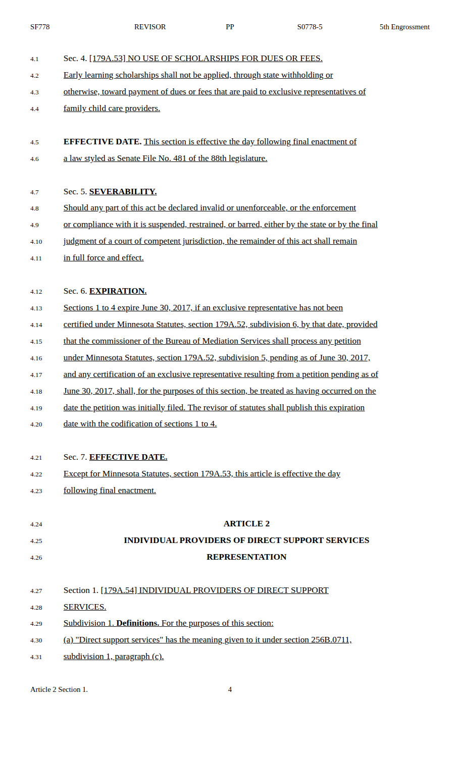SF778 REVISOR PP S0778-5 5th Engrossment
4.1 Sec. 4. [179A.53] NO USE OF SCHOLARSHIPS FOR DUES OR FEES.
4.2 Early learning scholarships shall not be applied, through state withholding or
4.3 otherwise, toward payment of dues or fees that are paid to exclusive representatives of
4.4 family child care providers.
4.5 EFFECTIVE DATE. This section is effective the day following final enactment of
4.6 a law styled as Senate File No. 481 of the 88th legislature.
4.7 Sec. 5. SEVERABILITY.
4.8 Should any part of this act be declared invalid or unenforceable, or the enforcement
4.9 or compliance with it is suspended, restrained, or barred, either by the state or by the final
4.10 judgment of a court of competent jurisdiction, the remainder of this act shall remain
4.11 in full force and effect.
4.12 Sec. 6. EXPIRATION.
4.13 Sections 1 to 4 expire June 30, 2017, if an exclusive representative has not been
4.14 certified under Minnesota Statutes, section 179A.52, subdivision 6, by that date, provided
4.15 that the commissioner of the Bureau of Mediation Services shall process any petition
4.16 under Minnesota Statutes, section 179A.52, subdivision 5, pending as of June 30, 2017,
4.17 and any certification of an exclusive representative resulting from a petition pending as of
4.18 June 30, 2017, shall, for the purposes of this section, be treated as having occurred on the
4.19 date the petition was initially filed. The revisor of statutes shall publish this expiration
4.20 date with the codification of sections 1 to 4.
4.21 Sec. 7. EFFECTIVE DATE.
4.22 Except for Minnesota Statutes, section 179A.53, this article is effective the day
4.23 following final enactment.
4.24 ARTICLE 2
4.25 INDIVIDUAL PROVIDERS OF DIRECT SUPPORT SERVICES
4.26 REPRESENTATION
4.27 Section 1. [179A.54] INDIVIDUAL PROVIDERS OF DIRECT SUPPORT
4.28 SERVICES.
4.29 Subdivision 1. Definitions. For the purposes of this section:
4.30(a) "Direct support services" has the meaning given to it under section 256B.0711,
4.31 subdivision 1, paragraph (c).
Article 2 Section 1. 4